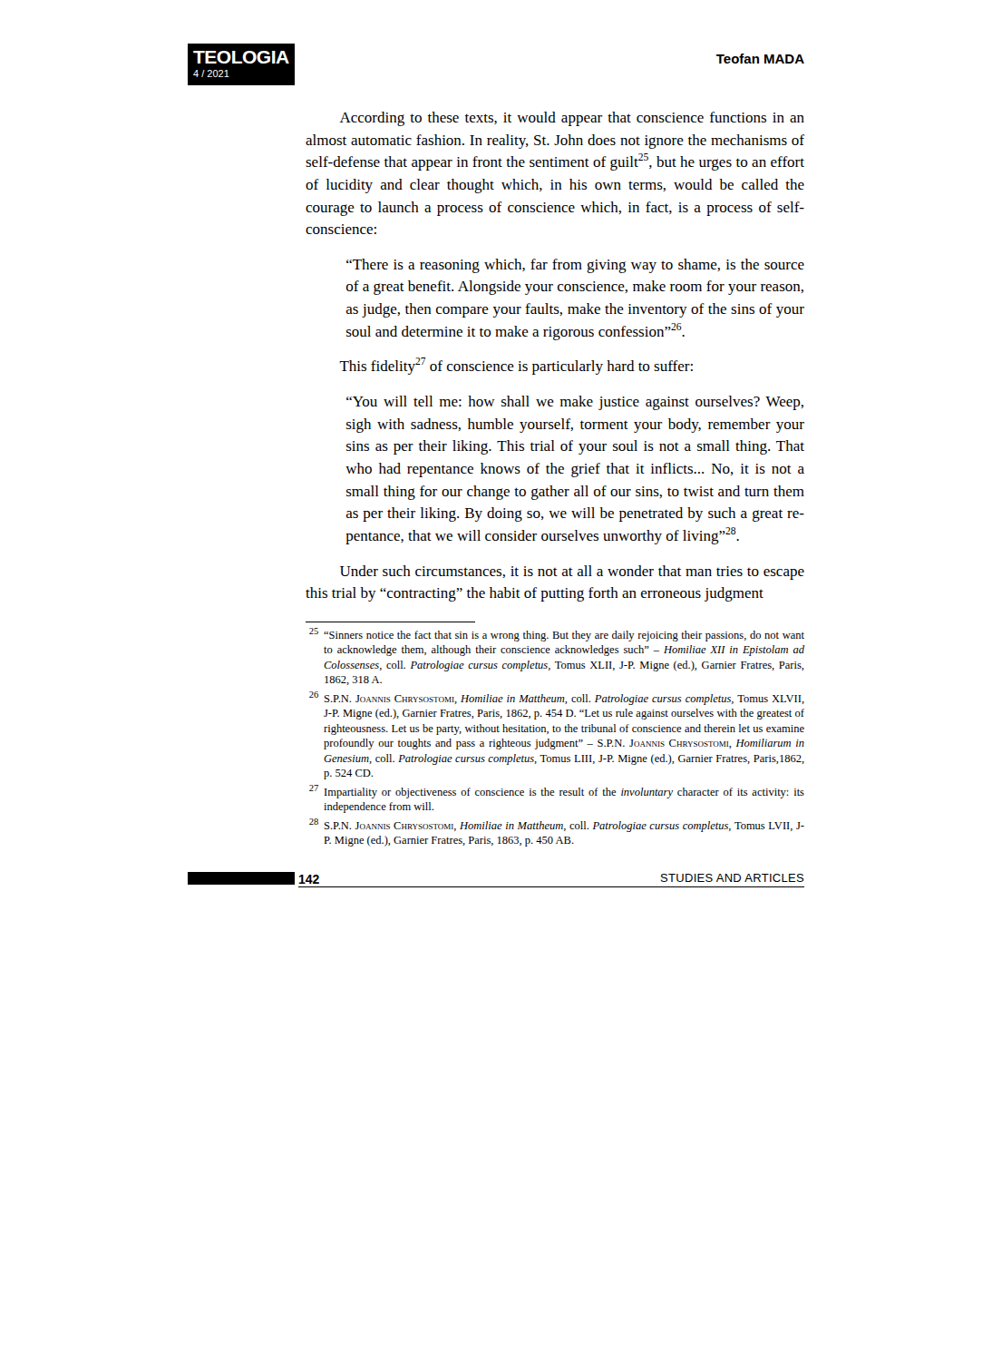Teologia
4 / 2021
Teofan MADA
According to these texts, it would appear that conscience functions in an almost automatic fashion. In reality, St. John does not ignore the mechanisms of self-defense that appear in front the sentiment of guilt25, but he urges to an effort of lucidity and clear thought which, in his own terms, would be called the courage to launch a process of conscience which, in fact, is a process of self-conscience:
“There is a reasoning which, far from giving way to shame, is the source of a great benefit. Alongside your conscience, make room for your reason, as judge, then compare your faults, make the inventory of the sins of your soul and determine it to make a rigorous confession”26.
This fidelity27 of conscience is particularly hard to suffer:
“You will tell me: how shall we make justice against ourselves? Weep, sigh with sadness, humble yourself, torment your body, remember your sins as per their liking. This trial of your soul is not a small thing. That who had repentance knows of the grief that it inflicts... No, it is not a small thing for our change to gather all of our sins, to twist and turn them as per their liking. By doing so, we will be penetrated by such a great repentance, that we will consider ourselves unworthy of living”28.
Under such circumstances, it is not at all a wonder that man tries to escape this trial by “contracting” the habit of putting forth an erroneous judgment
25
“Sinners notice the fact that sin is a wrong thing. But they are daily rejoicing their passions, do not want to acknowledge them, although their conscience acknowledges such” – Homiliae XII in Epistolam ad Colossenses, coll. Patrologiae cursus completus, Tomus XLII, J-P. Migne (ed.), Garnier Fratres, Paris, 1862, 318 A.
26
S.P.N. Joannis Chrysostomi, Homiliae in Mattheum, coll. Patrologiae cursus completus, Tomus XLVII, J-P. Migne (ed.), Garnier Fratres, Paris, 1862, p. 454 D. “Let us rule against ourselves with the greatest of righteousness. Let us be party, without hesitation, to the tribunal of conscience and therein let us examine profoundly our toughts and pass a righteous judgment” – S.P.N. Joannis Chrysostomi, Homiliarum in Genesium, coll. Patrologiae cursus completus, Tomus LIII, J-P. Migne (ed.), Garnier Fratres, Paris,1862, p. 524 CD.
27
Impartiality or objectiveness of conscience is the result of the involuntary character of its activity: its independence from will.
28
S.P.N. Joannis Chrysostomi, Homiliae in Mattheum, coll. Patrologiae cursus completus, Tomus LVII, J-P. Migne (ed.), Garnier Fratres, Paris, 1863, p. 450 AB.
142
STUDIES AND ARTICLES